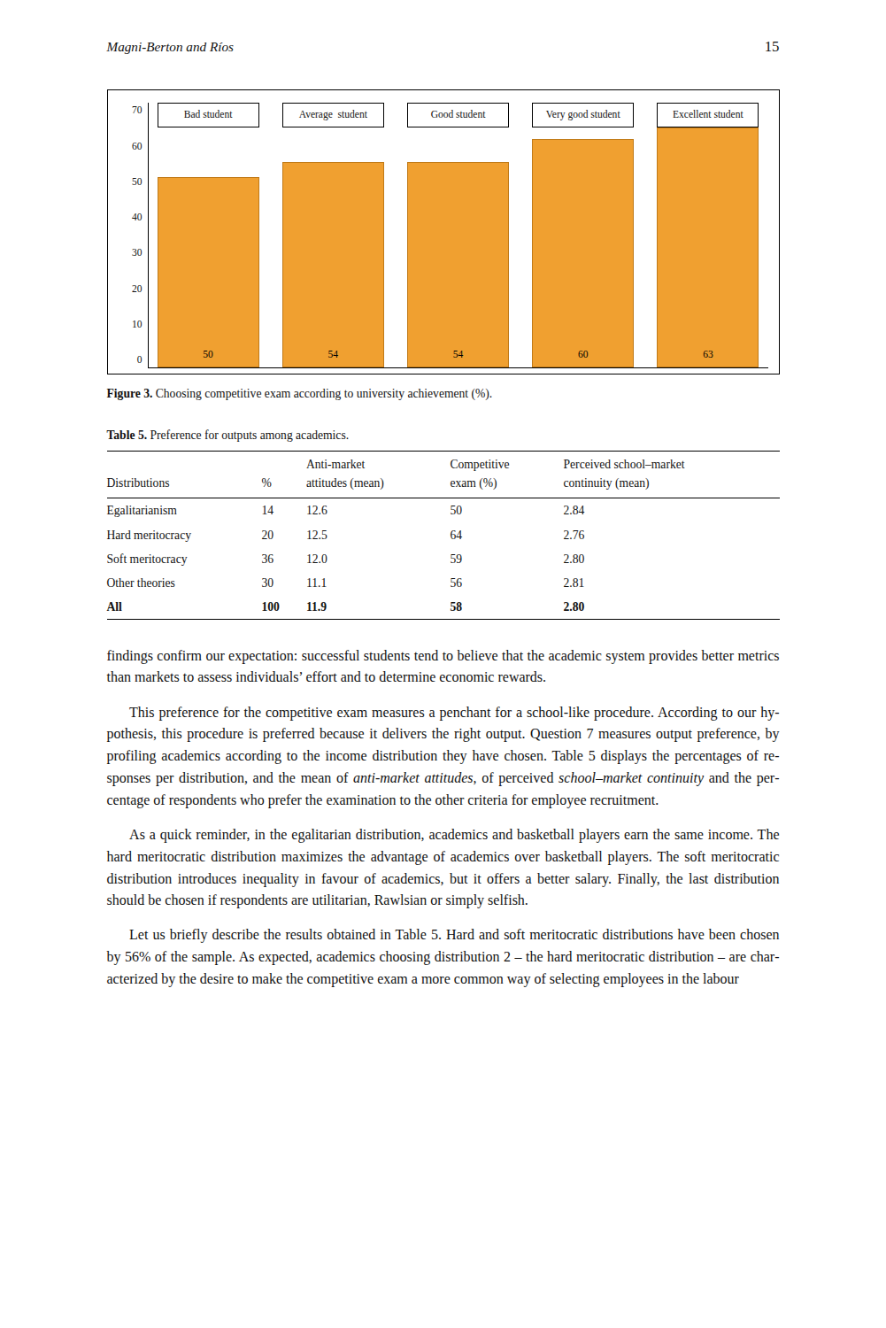Magni-Berton and Ríos 15
70
60
50
40
30
20
10
0
Bad student
50
Average student
54
Good student
54
Very good student
60
Excellent student
63
Figure 3. Choosing competitive exam according to university achievement (%).
Table 5. Preference for outputs among academics.
| Distributions | % | Anti-market attitudes (mean) | Competitive exam (%) | Perceived school–market continuity (mean) |
| --- | --- | --- | --- | --- |
| Egalitarianism | 14 | 12.6 | 50 | 2.84 |
| Hard meritocracy | 20 | 12.5 | 64 | 2.76 |
| Soft meritocracy | 36 | 12.0 | 59 | 2.80 |
| Other theories | 30 | 11.1 | 56 | 2.81 |
| All | 100 | 11.9 | 58 | 2.80 |
findings confirm our expectation: successful students tend to believe that the academic system provides better metrics than markets to assess individuals’ effort and to determine economic rewards.
This preference for the competitive exam measures a penchant for a school-like procedure. According to our hypothesis, this procedure is preferred because it delivers the right output. Question 7 measures output preference, by profiling academics according to the income distribution they have chosen. Table 5 displays the percentages of responses per distribution, and the mean of anti-market attitudes, of perceived school–market continuity and the percentage of respondents who prefer the examination to the other criteria for employee recruitment.
As a quick reminder, in the egalitarian distribution, academics and basketball players earn the same income. The hard meritocratic distribution maximizes the advantage of academics over basketball players. The soft meritocratic distribution introduces inequality in favour of academics, but it offers a better salary. Finally, the last distribution should be chosen if respondents are utilitarian, Rawlsian or simply selfish.
Let us briefly describe the results obtained in Table 5. Hard and soft meritocratic distributions have been chosen by 56% of the sample. As expected, academics choosing distribution 2 – the hard meritocratic distribution – are characterized by the desire to make the competitive exam a more common way of selecting employees in the labour